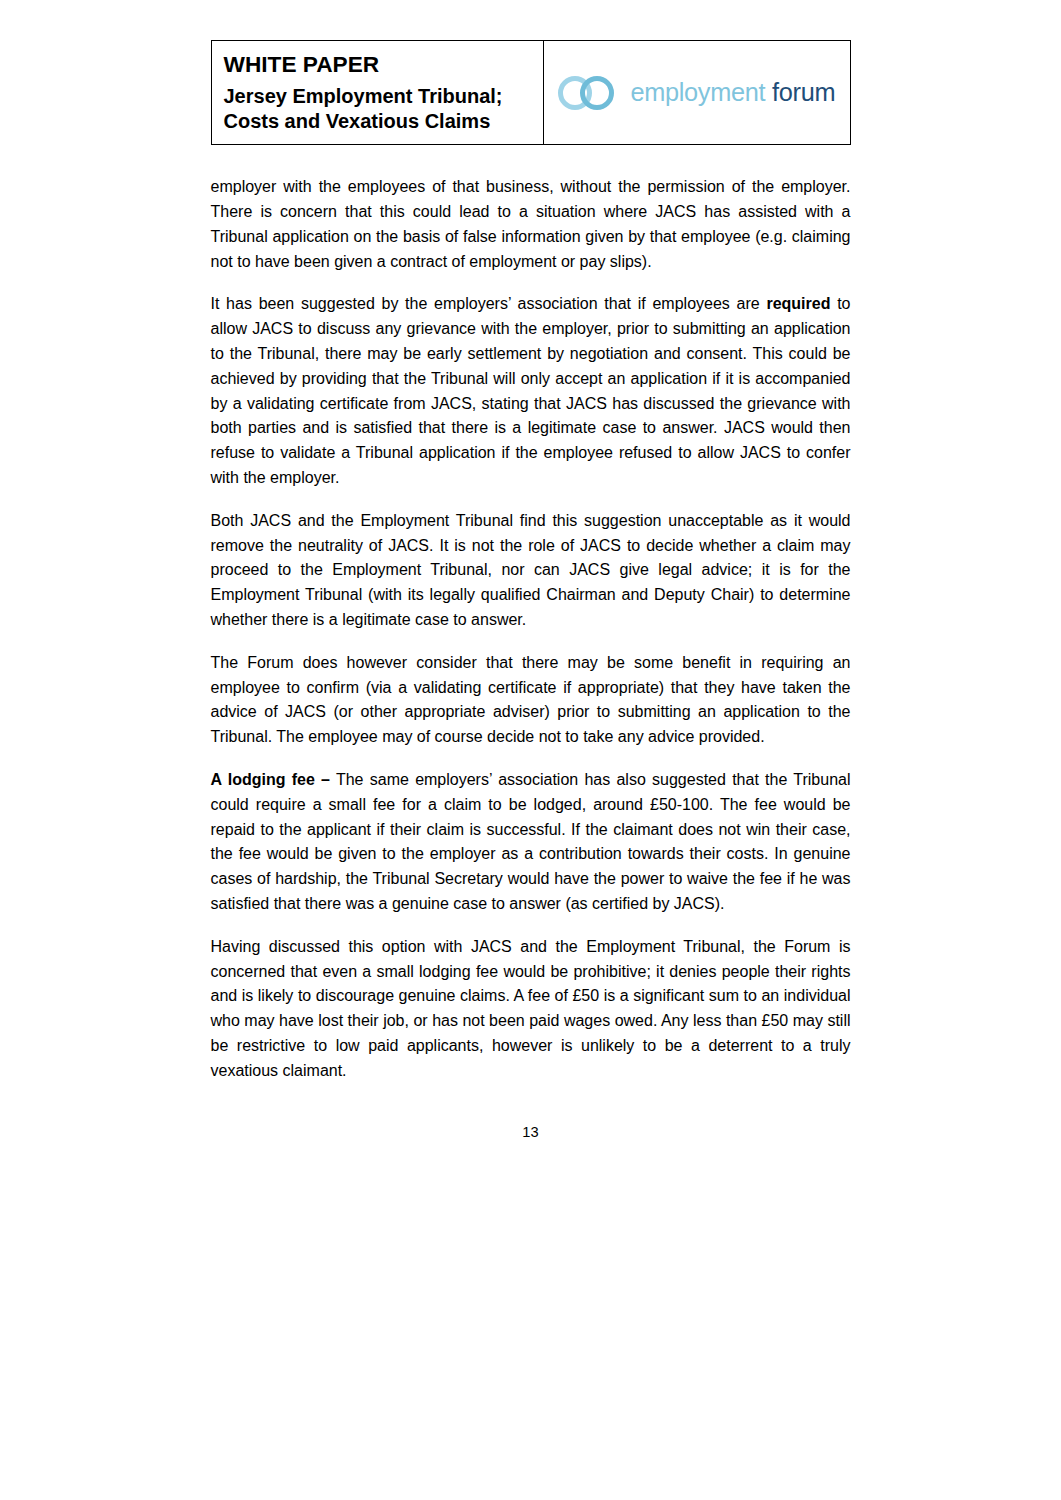| WHITE PAPER Jersey Employment Tribunal; Costs and Vexatious Claims | employment forum |
employer with the employees of that business, without the permission of the employer. There is concern that this could lead to a situation where JACS has assisted with a Tribunal application on the basis of false information given by that employee (e.g. claiming not to have been given a contract of employment or pay slips).
It has been suggested by the employers’ association that if employees are required to allow JACS to discuss any grievance with the employer, prior to submitting an application to the Tribunal, there may be early settlement by negotiation and consent. This could be achieved by providing that the Tribunal will only accept an application if it is accompanied by a validating certificate from JACS, stating that JACS has discussed the grievance with both parties and is satisfied that there is a legitimate case to answer. JACS would then refuse to validate a Tribunal application if the employee refused to allow JACS to confer with the employer.
Both JACS and the Employment Tribunal find this suggestion unacceptable as it would remove the neutrality of JACS. It is not the role of JACS to decide whether a claim may proceed to the Employment Tribunal, nor can JACS give legal advice; it is for the Employment Tribunal (with its legally qualified Chairman and Deputy Chair) to determine whether there is a legitimate case to answer.
The Forum does however consider that there may be some benefit in requiring an employee to confirm (via a validating certificate if appropriate) that they have taken the advice of JACS (or other appropriate adviser) prior to submitting an application to the Tribunal. The employee may of course decide not to take any advice provided.
A lodging fee – The same employers’ association has also suggested that the Tribunal could require a small fee for a claim to be lodged, around £50-100. The fee would be repaid to the applicant if their claim is successful. If the claimant does not win their case, the fee would be given to the employer as a contribution towards their costs. In genuine cases of hardship, the Tribunal Secretary would have the power to waive the fee if he was satisfied that there was a genuine case to answer (as certified by JACS).
Having discussed this option with JACS and the Employment Tribunal, the Forum is concerned that even a small lodging fee would be prohibitive; it denies people their rights and is likely to discourage genuine claims. A fee of £50 is a significant sum to an individual who may have lost their job, or has not been paid wages owed. Any less than £50 may still be restrictive to low paid applicants, however is unlikely to be a deterrent to a truly vexatious claimant.
13